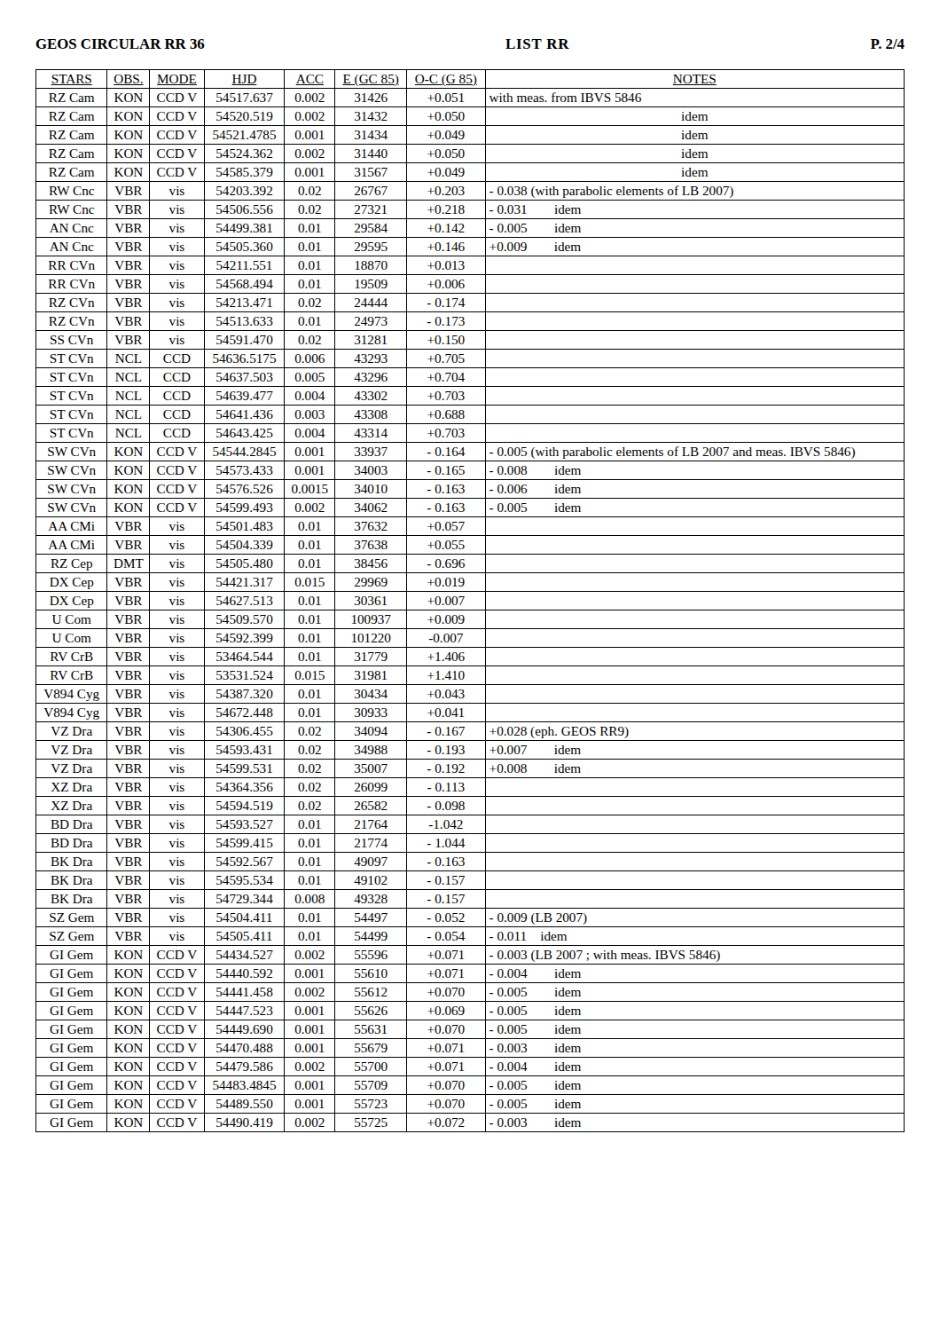GEOS CIRCULAR RR 36 LIST RR P. 2/4
List RR — observations
| STARS | OBS. | MODE | HJD | ACC | E (GC 85) | O-C (G 85) | NOTES |
| --- | --- | --- | --- | --- | --- | --- | --- |
| RZ Cam | KON | CCD V | 54517.637 | 0.002 | 31426 | +0.051 | with meas. from IBVS 5846 |
| RZ Cam | KON | CCD V | 54520.519 | 0.002 | 31432 | +0.050 | idem |
| RZ Cam | KON | CCD V | 54521.4785 | 0.001 | 31434 | +0.049 | idem |
| RZ Cam | KON | CCD V | 54524.362 | 0.002 | 31440 | +0.050 | idem |
| RZ Cam | KON | CCD V | 54585.379 | 0.001 | 31567 | +0.049 | idem |
| RW Cnc | VBR | vis | 54203.392 | 0.02 | 26767 | +0.203 | - 0.038 (with parabolic elements of LB 2007) |
| RW Cnc | VBR | vis | 54506.556 | 0.02 | 27321 | +0.218 | - 0.031 idem |
| AN Cnc | VBR | vis | 54499.381 | 0.01 | 29584 | +0.142 | - 0.005 idem |
| AN Cnc | VBR | vis | 54505.360 | 0.01 | 29595 | +0.146 | +0.009 idem |
| RR CVn | VBR | vis | 54211.551 | 0.01 | 18870 | +0.013 | |
| RR CVn | VBR | vis | 54568.494 | 0.01 | 19509 | +0.006 | |
| RZ CVn | VBR | vis | 54213.471 | 0.02 | 24444 | - 0.174 | |
| RZ CVn | VBR | vis | 54513.633 | 0.01 | 24973 | - 0.173 | |
| SS CVn | VBR | vis | 54591.470 | 0.02 | 31281 | +0.150 | |
| ST CVn | NCL | CCD | 54636.5175 | 0.006 | 43293 | +0.705 | |
| ST CVn | NCL | CCD | 54637.503 | 0.005 | 43296 | +0.704 | |
| ST CVn | NCL | CCD | 54639.477 | 0.004 | 43302 | +0.703 | |
| ST CVn | NCL | CCD | 54641.436 | 0.003 | 43308 | +0.688 | |
| ST CVn | NCL | CCD | 54643.425 | 0.004 | 43314 | +0.703 | |
| SW CVn | KON | CCD V | 54544.2845 | 0.001 | 33937 | - 0.164 | - 0.005 (with parabolic elements of LB 2007 and meas. IBVS 5846) |
| SW CVn | KON | CCD V | 54573.433 | 0.001 | 34003 | - 0.165 | - 0.008 idem |
| SW CVn | KON | CCD V | 54576.526 | 0.0015 | 34010 | - 0.163 | - 0.006 idem |
| SW CVn | KON | CCD V | 54599.493 | 0.002 | 34062 | - 0.163 | - 0.005 idem |
| AA CMi | VBR | vis | 54501.483 | 0.01 | 37632 | +0.057 | |
| AA CMi | VBR | vis | 54504.339 | 0.01 | 37638 | +0.055 | |
| RZ Cep | DMT | vis | 54505.480 | 0.01 | 38456 | - 0.696 | |
| DX Cep | VBR | vis | 54421.317 | 0.015 | 29969 | +0.019 | |
| DX Cep | VBR | vis | 54627.513 | 0.01 | 30361 | +0.007 | |
| U Com | VBR | vis | 54509.570 | 0.01 | 100937 | +0.009 | |
| U Com | VBR | vis | 54592.399 | 0.01 | 101220 | -0.007 | |
| RV CrB | VBR | vis | 53464.544 | 0.01 | 31779 | +1.406 | |
| RV CrB | VBR | vis | 53531.524 | 0.015 | 31981 | +1.410 | |
| V894 Cyg | VBR | vis | 54387.320 | 0.01 | 30434 | +0.043 | |
| V894 Cyg | VBR | vis | 54672.448 | 0.01 | 30933 | +0.041 | |
| VZ Dra | VBR | vis | 54306.455 | 0.02 | 34094 | - 0.167 | +0.028 (eph. GEOS RR9) |
| VZ Dra | VBR | vis | 54593.431 | 0.02 | 34988 | - 0.193 | +0.007 idem |
| VZ Dra | VBR | vis | 54599.531 | 0.02 | 35007 | - 0.192 | +0.008 idem |
| XZ Dra | VBR | vis | 54364.356 | 0.02 | 26099 | - 0.113 | |
| XZ Dra | VBR | vis | 54594.519 | 0.02 | 26582 | - 0.098 | |
| BD Dra | VBR | vis | 54593.527 | 0.01 | 21764 | -1.042 | |
| BD Dra | VBR | vis | 54599.415 | 0.01 | 21774 | - 1.044 | |
| BK Dra | VBR | vis | 54592.567 | 0.01 | 49097 | - 0.163 | |
| BK Dra | VBR | vis | 54595.534 | 0.01 | 49102 | - 0.157 | |
| BK Dra | VBR | vis | 54729.344 | 0.008 | 49328 | - 0.157 | |
| SZ Gem | VBR | vis | 54504.411 | 0.01 | 54497 | - 0.052 | - 0.009 (LB 2007) |
| SZ Gem | VBR | vis | 54505.411 | 0.01 | 54499 | - 0.054 | - 0.011 idem |
| GI Gem | KON | CCD V | 54434.527 | 0.002 | 55596 | +0.071 | - 0.003 (LB 2007 ; with meas. IBVS 5846) |
| GI Gem | KON | CCD V | 54440.592 | 0.001 | 55610 | +0.071 | - 0.004 idem |
| GI Gem | KON | CCD V | 54441.458 | 0.002 | 55612 | +0.070 | - 0.005 idem |
| GI Gem | KON | CCD V | 54447.523 | 0.001 | 55626 | +0.069 | - 0.005 idem |
| GI Gem | KON | CCD V | 54449.690 | 0.001 | 55631 | +0.070 | - 0.005 idem |
| GI Gem | KON | CCD V | 54470.488 | 0.001 | 55679 | +0.071 | - 0.003 idem |
| GI Gem | KON | CCD V | 54479.586 | 0.002 | 55700 | +0.071 | - 0.004 idem |
| GI Gem | KON | CCD V | 54483.4845 | 0.001 | 55709 | +0.070 | - 0.005 idem |
| GI Gem | KON | CCD V | 54489.550 | 0.001 | 55723 | +0.070 | - 0.005 idem |
| GI Gem | KON | CCD V | 54490.419 | 0.002 | 55725 | +0.072 | - 0.003 idem |